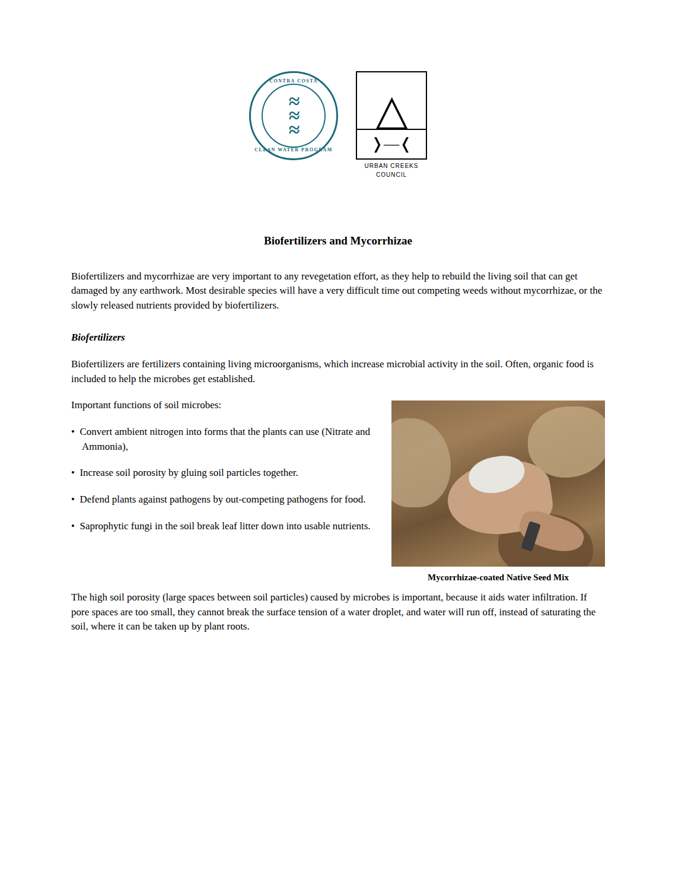CONTRA COSTA
≈
≈
≈
CLEAN WATER PROGRAM
△
❭—❬
URBAN CREEKS
COUNCIL
Biofertilizers and Mycorrhizae
Biofertilizers and mycorrhizae are very important to any revegetation effort, as they help to rebuild the living soil that can get damaged by any earthwork. Most desirable species will have a very difficult time out competing weeds without mycorrhizae, or the slowly released nutrients provided by biofertilizers.
Biofertilizers
Biofertilizers are fertilizers containing living microorganisms, which increase microbial activity in the soil. Often, organic food is included to help the microbes get established.
Mycorrhizae-coated Native Seed Mix
Important functions of soil microbes:
• Convert ambient nitrogen into forms that the plants can use (Nitrate and Ammonia),
• Increase soil porosity by gluing soil particles together.
• Defend plants against pathogens by out-competing pathogens for food.
• Saprophytic fungi in the soil break leaf litter down into usable nutrients.
The high soil porosity (large spaces between soil particles) caused by microbes is important, because it aids water infiltration. If pore spaces are too small, they cannot break the surface tension of a water droplet, and water will run off, instead of saturating the soil, where it can be taken up by plant roots.